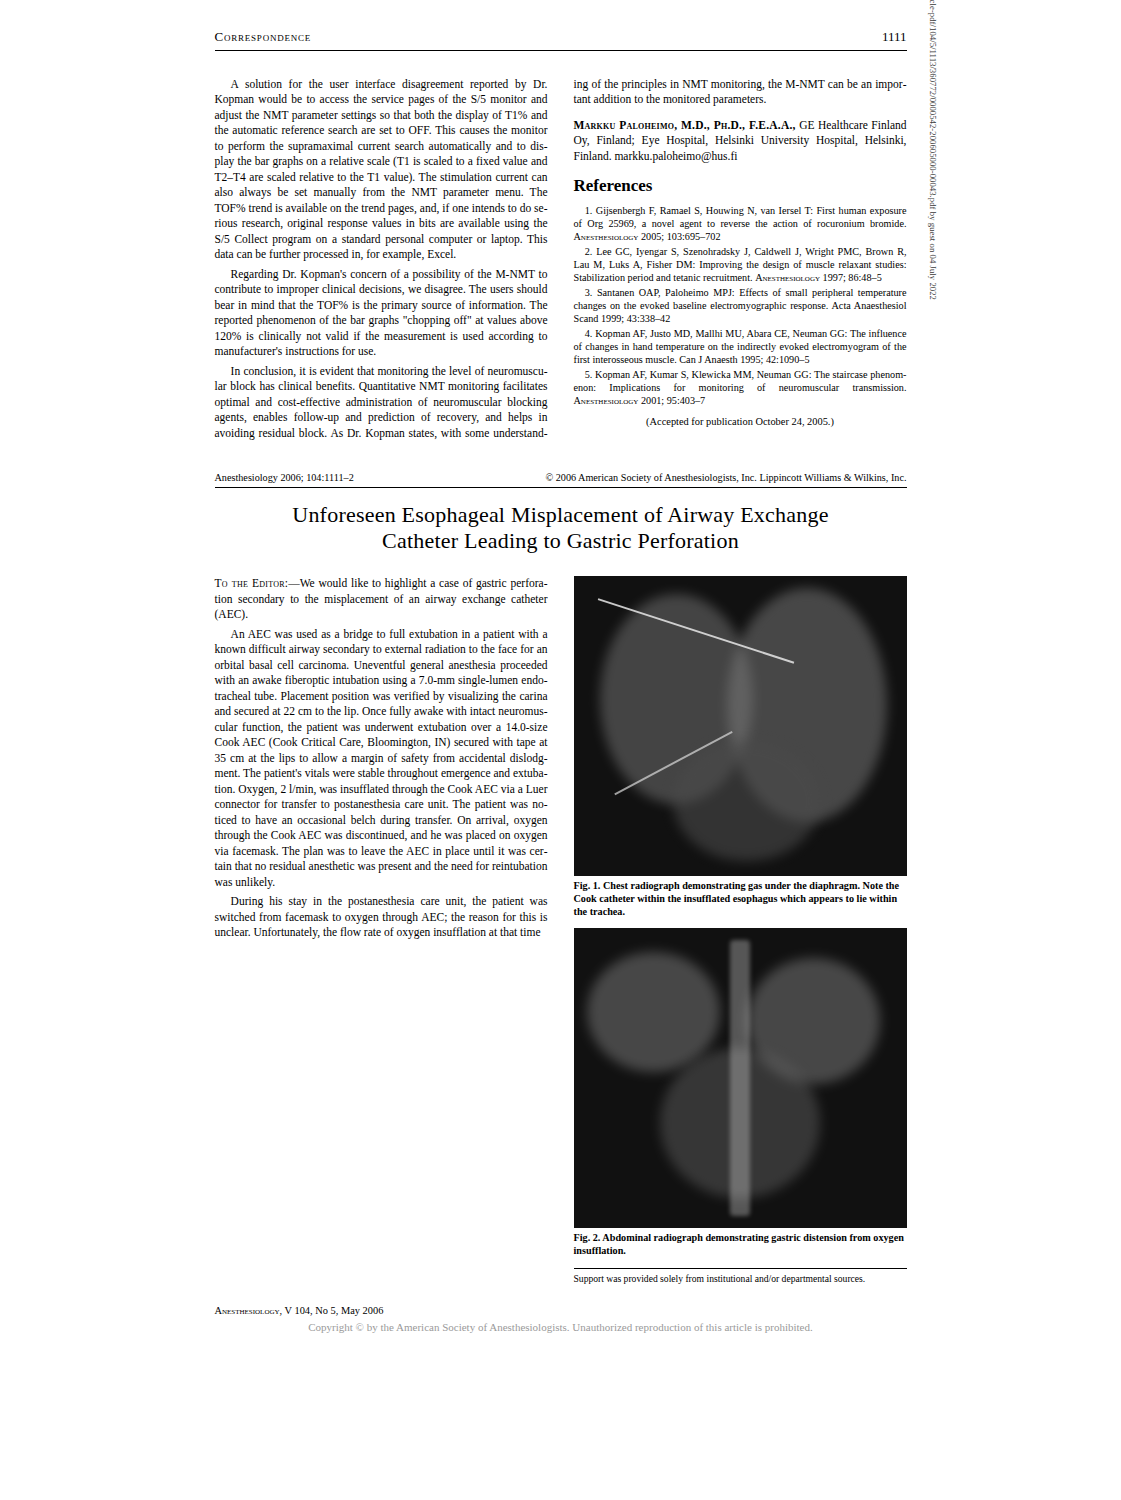Correspondence 1111
Downloaded from http://pubs.asahq.org/anesthesiology/article-pdf/104/5/1113/360772/0000542-200605000-00043.pdf by guest on 04 July 2022
A solution for the user interface disagreement reported by Dr. Kopman would be to access the service pages of the S/5 monitor and adjust the NMT parameter settings so that both the display of T1% and the automatic reference search are set to OFF. This causes the monitor to perform the supramaximal current search automatically and to display the bar graphs on a relative scale (T1 is scaled to a fixed value and T2–T4 are scaled relative to the T1 value). The stimulation current can also always be set manually from the NMT parameter menu. The TOF% trend is available on the trend pages, and, if one intends to do serious research, original response values in bits are available using the S/5 Collect program on a standard personal computer or laptop. This data can be further processed in, for example, Excel.
Regarding Dr. Kopman's concern of a possibility of the M-NMT to contribute to improper clinical decisions, we disagree. The users should bear in mind that the TOF% is the primary source of information. The reported phenomenon of the bar graphs "chopping off" at values above 120% is clinically not valid if the measurement is used according to manufacturer's instructions for use.
In conclusion, it is evident that monitoring the level of neuromuscular block has clinical benefits. Quantitative NMT monitoring facilitates optimal and cost-effective administration of neuromuscular blocking agents, enables follow-up and prediction of recovery, and helps in avoiding residual block. As Dr. Kopman states, with some understanding of the principles in NMT monitoring, the M-NMT can be an important addition to the monitored parameters.
Markku Paloheimo, M.D., Ph.D., F.E.A.A., GE Healthcare Finland Oy, Finland; Eye Hospital, Helsinki University Hospital, Helsinki, Finland. markku.paloheimo@hus.fi
References
1. Gijsenbergh F, Ramael S, Houwing N, van Iersel T: First human exposure of Org 25969, a novel agent to reverse the action of rocuronium bromide. Anesthesiology 2005; 103:695–702
2. Lee GC, Iyengar S, Szenohradsky J, Caldwell J, Wright PMC, Brown R, Lau M, Luks A, Fisher DM: Improving the design of muscle relaxant studies: Stabilization period and tetanic recruitment. Anesthesiology 1997; 86:48–5
3. Santanen OAP, Paloheimo MPJ: Effects of small peripheral temperature changes on the evoked baseline electromyographic response. Acta Anaesthesiol Scand 1999; 43:338–42
4. Kopman AF, Justo MD, Mallhi MU, Abara CE, Neuman GG: The influence of changes in hand temperature on the indirectly evoked electromyogram of the first interosseous muscle. Can J Anaesth 1995; 42:1090–5
5. Kopman AF, Kumar S, Klewicka MM, Neuman GG: The staircase phenomenon: Implications for monitoring of neuromuscular transmission. Anesthesiology 2001; 95:403–7
(Accepted for publication October 24, 2005.)
Anesthesiology 2006; 104:1111–2 © 2006 American Society of Anesthesiologists, Inc. Lippincott Williams & Wilkins, Inc.
Unforeseen Esophageal Misplacement of Airway Exchange
Catheter Leading to Gastric Perforation
To the Editor:—We would like to highlight a case of gastric perforation secondary to the misplacement of an airway exchange catheter (AEC).
An AEC was used as a bridge to full extubation in a patient with a known difficult airway secondary to external radiation to the face for an orbital basal cell carcinoma. Uneventful general anesthesia proceeded with an awake fiberoptic intubation using a 7.0-mm single-lumen endotracheal tube. Placement position was verified by visualizing the carina and secured at 22 cm to the lip. Once fully awake with intact neuromuscular function, the patient was underwent extubation over a 14.0-size Cook AEC (Cook Critical Care, Bloomington, IN) secured with tape at 35 cm at the lips to allow a margin of safety from accidental dislodgment. The patient's vitals were stable throughout emergence and extubation. Oxygen, 2 l/min, was insufflated through the Cook AEC via a Luer connector for transfer to postanesthesia care unit. The patient was noticed to have an occasional belch during transfer. On arrival, oxygen through the Cook AEC was discontinued, and he was placed on oxygen via facemask. The plan was to leave the AEC in place until it was certain that no residual anesthetic was present and the need for reintubation was unlikely.
During his stay in the postanesthesia care unit, the patient was switched from facemask to oxygen through AEC; the reason for this is unclear. Unfortunately, the flow rate of oxygen insufflation at that time
Fig. 1. Chest radiograph demonstrating gas under the diaphragm. Note the Cook catheter within the insufflated esophagus which appears to lie within the trachea.
Fig. 2. Abdominal radiograph demonstrating gastric distension from oxygen insufflation.
Support was provided solely from institutional and/or departmental sources.
Anesthesiology, V 104, No 5, May 2006
Copyright © by the American Society of Anesthesiologists. Unauthorized reproduction of this article is prohibited.